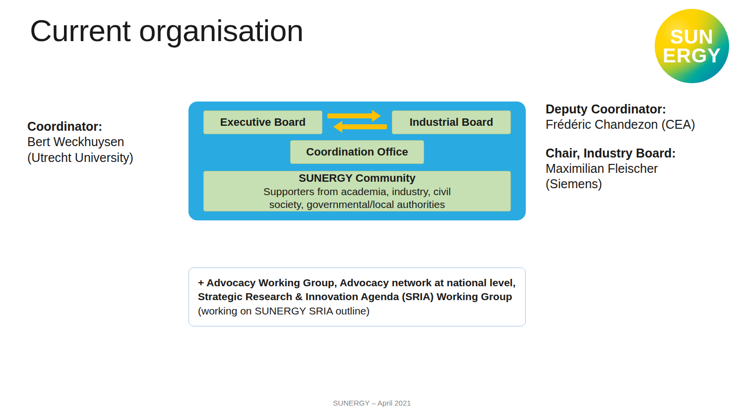Current organisation
SUN ERGY
Coordinator:
Bert Weckhuysen
(Utrecht University)
Executive Board
Industrial Board
Coordination Office
SUNERGY Community
Supporters from academia, industry, civil
society, governmental/local authorities
Deputy Coordinator:
Frédéric Chandezon (CEA)
Chair, Industry Board:
Maximilian Fleischer
(Siemens)
+ Advocacy Working Group, Advocacy network at national level, Strategic Research & Innovation Agenda (SRIA) Working Group (working on SUNERGY SRIA outline)
SUNERGY – April 2021